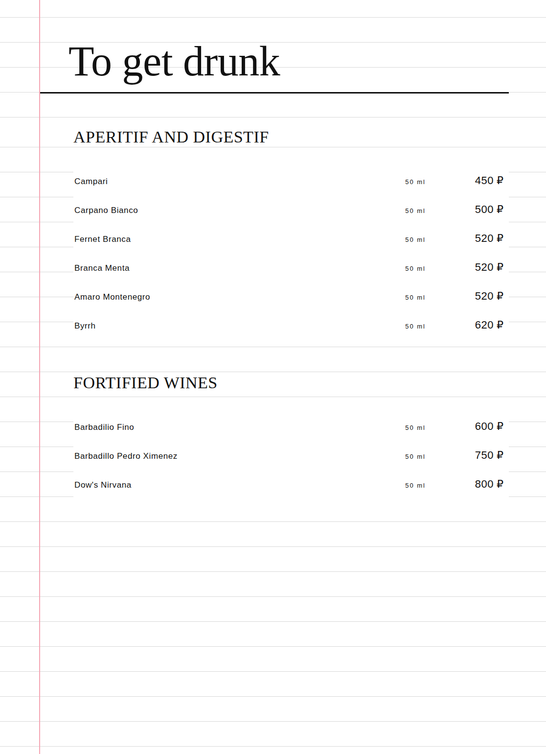To get drunk
APERITIF AND DIGESTIF
| Campari | 50 ml | 450 ₽ |
| Carpano Bianco | 50 ml | 500 ₽ |
| Fernet Branca | 50 ml | 520 ₽ |
| Branca Menta | 50 ml | 520 ₽ |
| Amaro Montenegro | 50 ml | 520 ₽ |
| Byrrh | 50 ml | 620 ₽ |
FORTIFIED WINES
| Barbadilio Fino | 50 ml | 600 ₽ |
| Barbadillo Pedro Ximenez | 50 ml | 750 ₽ |
| Dow's Nirvana | 50 ml | 800 ₽ |